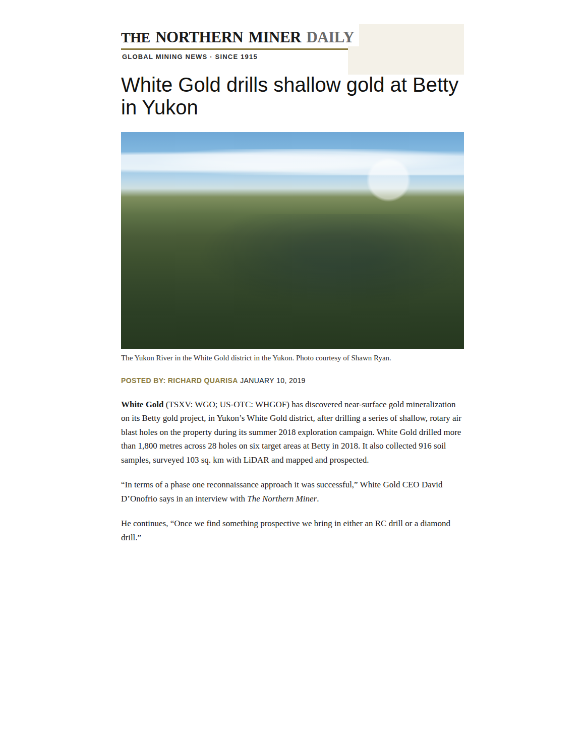The Northern Miner Daily
Global Mining News · Since 1915
White Gold drills shallow gold at Betty in Yukon
The Yukon River in the White Gold district in the Yukon. Photo courtesy of Shawn Ryan.
POSTED BY: Richard Quarisa January 10, 2019
White Gold (TSXV: WGO; US-OTC: WHGOF) has discovered near-surface gold mineralization on its Betty gold project, in Yukon’s White Gold district, after drilling a series of shallow, rotary air blast holes on the property during its summer 2018 exploration campaign. White Gold drilled more than 1,800 metres across 28 holes on six target areas at Betty in 2018. It also collected 916 soil samples, surveyed 103 sq. km with LiDAR and mapped and prospected.
“In terms of a phase one reconnaissance approach it was successful,” White Gold CEO David D’Onofrio says in an interview with The Northern Miner.
He continues, “Once we find something prospective we bring in either an RC drill or a diamond drill.”